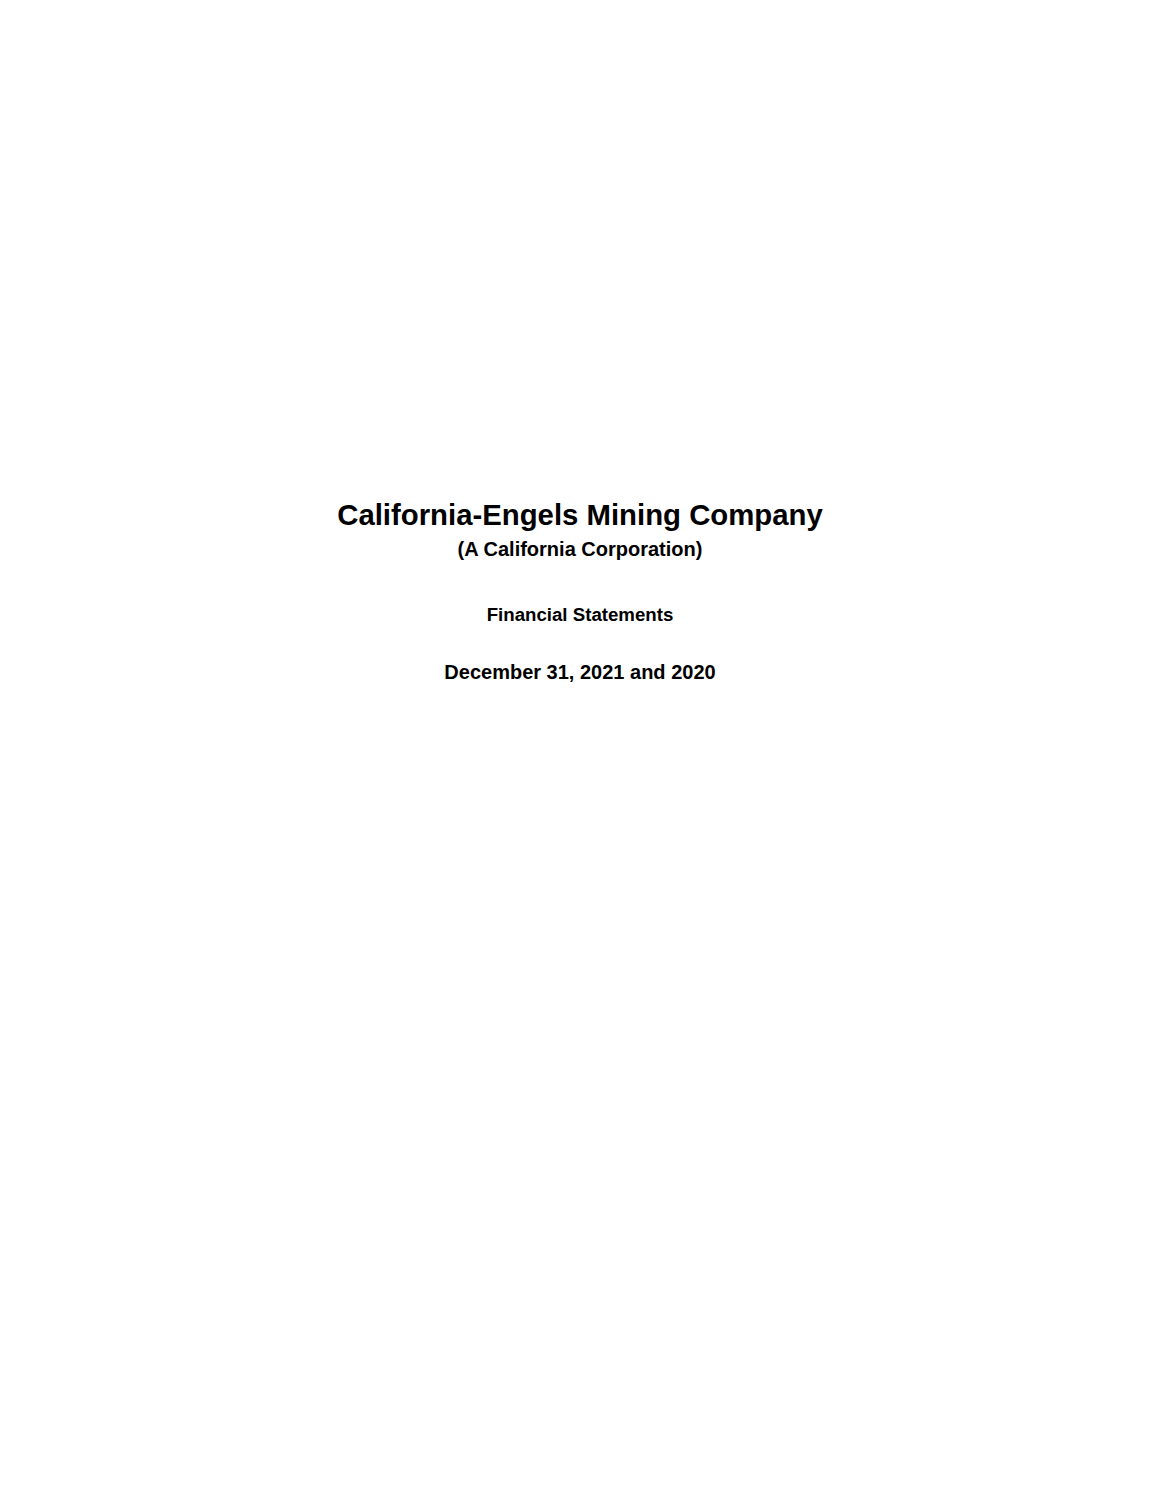California-Engels Mining Company
(A California Corporation)
Financial Statements
December 31, 2021 and 2020